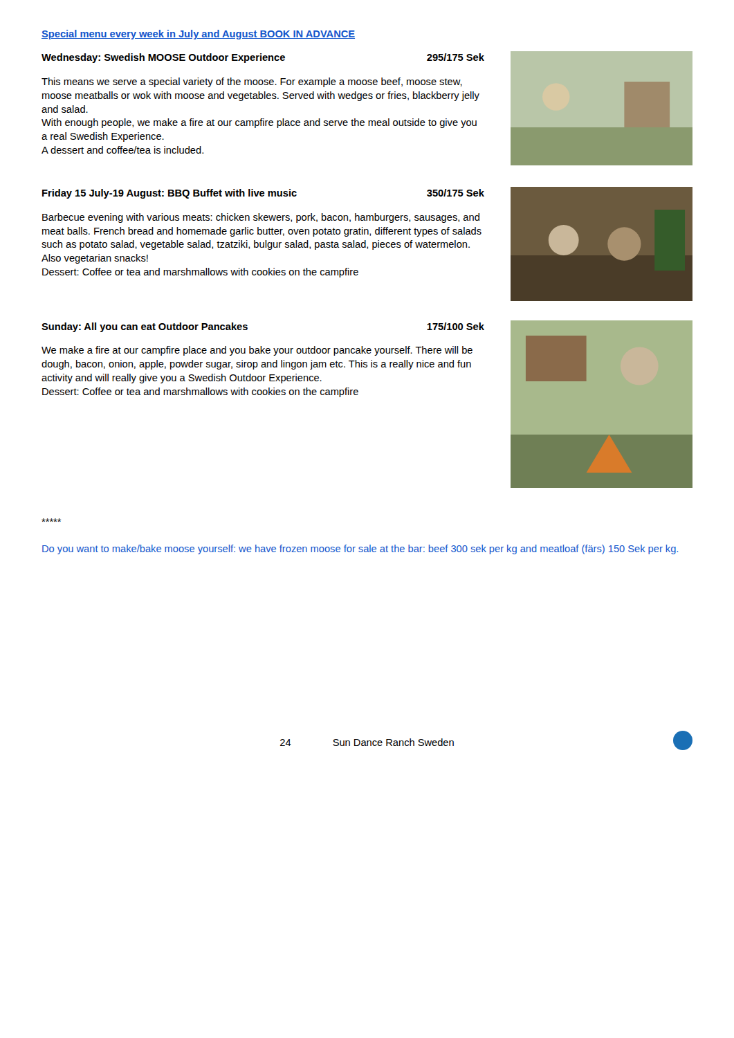Special menu every week in July and August BOOK IN ADVANCE
Wednesday: Swedish MOOSE Outdoor Experience 295/175 Sek
This means we serve a special variety of the moose. For example a moose beef, moose stew, moose meatballs or wok with moose and vegetables. Served with wedges or fries, blackberry jelly and salad.
With enough people, we make a fire at our campfire place and serve the meal outside to give you a real Swedish Experience.
A dessert and coffee/tea is included.
Friday 15 July-19 August: BBQ Buffet with live music 350/175 Sek
Barbecue evening with various meats: chicken skewers, pork, bacon, hamburgers, sausages, and meat balls. French bread and homemade garlic butter, oven potato gratin, different types of salads such as potato salad, vegetable salad, tzatziki, bulgur salad, pasta salad, pieces of watermelon. Also vegetarian snacks!
Dessert: Coffee or tea and marshmallows with cookies on the campfire
Sunday: All you can eat Outdoor Pancakes 175/100 Sek
We make a fire at our campfire place and you bake your outdoor pancake yourself. There will be dough, bacon, onion, apple, powder sugar, sirop and lingon jam etc. This is a really nice and fun activity and will really give you a Swedish Outdoor Experience.
Dessert: Coffee or tea and marshmallows with cookies on the campfire
*****
Do you want to make/bake moose yourself: we have frozen moose for sale at the bar: beef 300 sek per kg and meatloaf (färs) 150 Sek per kg.
24 Sun Dance Ranch Sweden